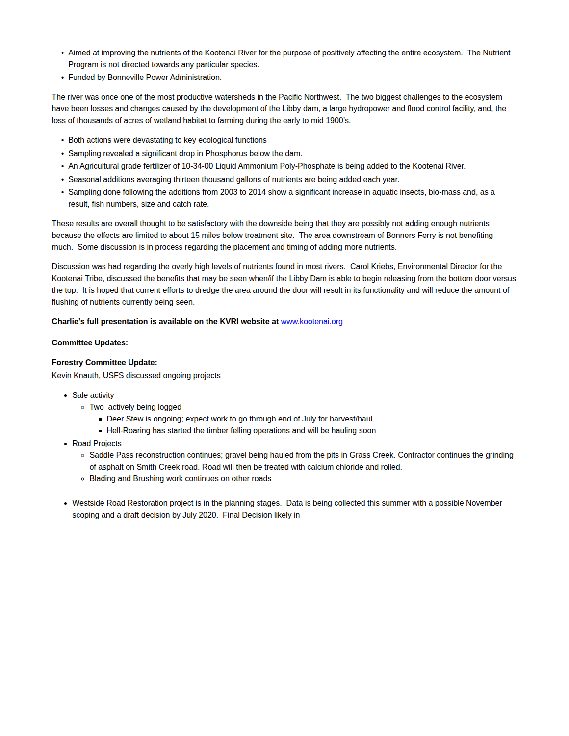Aimed at improving the nutrients of the Kootenai River for the purpose of positively affecting the entire ecosystem. The Nutrient Program is not directed towards any particular species.
Funded by Bonneville Power Administration.
The river was once one of the most productive watersheds in the Pacific Northwest. The two biggest challenges to the ecosystem have been losses and changes caused by the development of the Libby dam, a large hydropower and flood control facility, and, the loss of thousands of acres of wetland habitat to farming during the early to mid 1900’s.
Both actions were devastating to key ecological functions
Sampling revealed a significant drop in Phosphorus below the dam.
An Agricultural grade fertilizer of 10-34-00 Liquid Ammonium Poly-Phosphate is being added to the Kootenai River.
Seasonal additions averaging thirteen thousand gallons of nutrients are being added each year.
Sampling done following the additions from 2003 to 2014 show a significant increase in aquatic insects, bio-mass and, as a result, fish numbers, size and catch rate.
These results are overall thought to be satisfactory with the downside being that they are possibly not adding enough nutrients because the effects are limited to about 15 miles below treatment site. The area downstream of Bonners Ferry is not benefiting much. Some discussion is in process regarding the placement and timing of adding more nutrients.
Discussion was had regarding the overly high levels of nutrients found in most rivers. Carol Kriebs, Environmental Director for the Kootenai Tribe, discussed the benefits that may be seen when/if the Libby Dam is able to begin releasing from the bottom door versus the top. It is hoped that current efforts to dredge the area around the door will result in its functionality and will reduce the amount of flushing of nutrients currently being seen.
Charlie’s full presentation is available on the KVRI website at www.kootenai.org
Committee Updates:
Forestry Committee Update:
Kevin Knauth, USFS discussed ongoing projects
Sale activity
Two actively being logged
Deer Stew is ongoing; expect work to go through end of July for harvest/haul
Hell-Roaring has started the timber felling operations and will be hauling soon
Road Projects
Saddle Pass reconstruction continues; gravel being hauled from the pits in Grass Creek. Contractor continues the grinding of asphalt on Smith Creek road. Road will then be treated with calcium chloride and rolled.
Blading and Brushing work continues on other roads
Westside Road Restoration project is in the planning stages. Data is being collected this summer with a possible November scoping and a draft decision by July 2020. Final Decision likely in